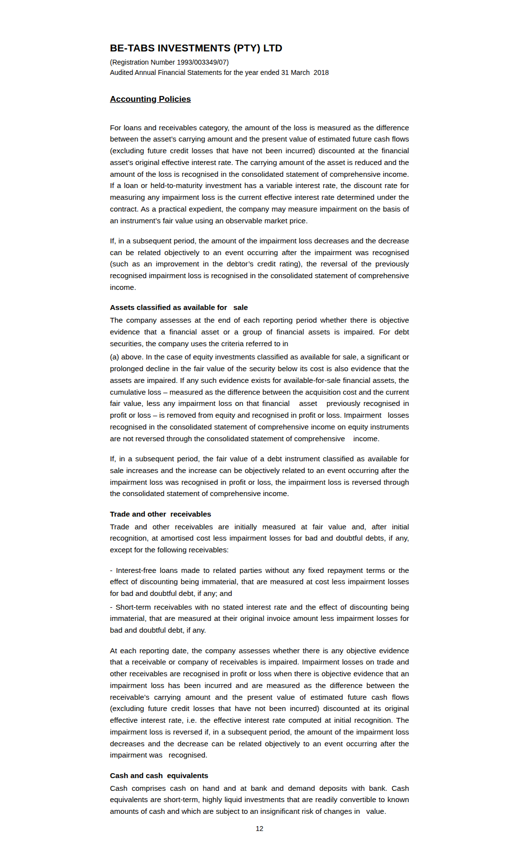BE-TABS INVESTMENTS (PTY) LTD
(Registration Number 1993/003349/07)
Audited Annual Financial Statements for the year ended 31 March 2018
Accounting Policies
For loans and receivables category, the amount of the loss is measured as the difference between the asset’s carrying amount and the present value of estimated future cash flows (excluding future credit losses that have not been incurred) discounted at the financial asset’s original effective interest rate. The carrying amount of the asset is reduced and the amount of the loss is recognised in the consolidated statement of comprehensive income. If a loan or held-to-maturity investment has a variable interest rate, the discount rate for measuring any impairment loss is the current effective interest rate determined under the contract. As a practical expedient, the company may measure impairment on the basis of an instrument’s fair value using an observable market price.
If, in a subsequent period, the amount of the impairment loss decreases and the decrease can be related objectively to an event occurring after the impairment was recognised (such as an improvement in the debtor’s credit rating), the reversal of the previously recognised impairment loss is recognised in the consolidated statement of comprehensive income.
Assets classified as available for sale
The company assesses at the end of each reporting period whether there is objective evidence that a financial asset or a group of financial assets is impaired. For debt securities, the company uses the criteria referred to in
(a) above. In the case of equity investments classified as available for sale, a significant or prolonged decline in the fair value of the security below its cost is also evidence that the assets are impaired. If any such evidence exists for available-for-sale financial assets, the cumulative loss – measured as the difference between the acquisition cost and the current fair value, less any impairment loss on that financial asset previously recognised in profit or loss – is removed from equity and recognised in profit or loss. Impairment losses recognised in the consolidated statement of comprehensive income on equity instruments are not reversed through the consolidated statement of comprehensive income.
If, in a subsequent period, the fair value of a debt instrument classified as available for sale increases and the increase can be objectively related to an event occurring after the impairment loss was recognised in profit or loss, the impairment loss is reversed through the consolidated statement of comprehensive income.
Trade and other receivables
Trade and other receivables are initially measured at fair value and, after initial recognition, at amortised cost less impairment losses for bad and doubtful debts, if any, except for the following receivables:
- Interest-free loans made to related parties without any fixed repayment terms or the effect of discounting being immaterial, that are measured at cost less impairment losses for bad and doubtful debt, if any; and
- Short-term receivables with no stated interest rate and the effect of discounting being immaterial, that are measured at their original invoice amount less impairment losses for bad and doubtful debt, if any.
At each reporting date, the company assesses whether there is any objective evidence that a receivable or company of receivables is impaired. Impairment losses on trade and other receivables are recognised in profit or loss when there is objective evidence that an impairment loss has been incurred and are measured as the difference between the receivable’s carrying amount and the present value of estimated future cash flows (excluding future credit losses that have not been incurred) discounted at its original effective interest rate, i.e. the effective interest rate computed at initial recognition. The impairment loss is reversed if, in a subsequent period, the amount of the impairment loss decreases and the decrease can be related objectively to an event occurring after the impairment was recognised.
Cash and cash equivalents
Cash comprises cash on hand and at bank and demand deposits with bank. Cash equivalents are short-term, highly liquid investments that are readily convertible to known amounts of cash and which are subject to an insignificant risk of changes in value.
12